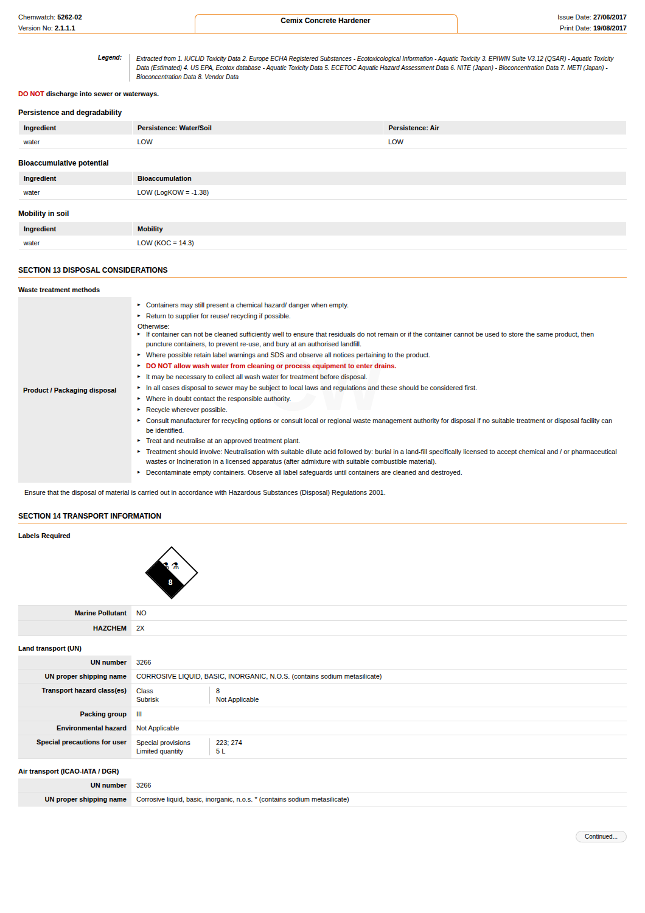CW
Chemwatch: 5262-02
Version No: 2.1.1.1
Issue Date: 27/06/2017
Print Date: 19/08/2017
Page 8 of 10
Cemix Concrete Hardener
Legend:
Extracted from 1. IUCLID Toxicity Data 2. Europe ECHA Registered Substances - Ecotoxicological Information - Aquatic Toxicity 3. EPIWIN Suite V3.12 (QSAR) - Aquatic Toxicity Data (Estimated) 4. US EPA, Ecotox database - Aquatic Toxicity Data 5. ECETOC Aquatic Hazard Assessment Data 6. NITE (Japan) - Bioconcentration Data 7. METI (Japan) - Bioconcentration Data 8. Vendor Data
DO NOT discharge into sewer or waterways.
Persistence and degradability
| Ingredient | Persistence: Water/Soil | Persistence: Air |
| --- | --- | --- |
| water | LOW | LOW |
Bioaccumulative potential
| Ingredient | Bioaccumulation |
| --- | --- |
| water | LOW (LogKOW = -1.38) |
Mobility in soil
| Ingredient | Mobility |
| --- | --- |
| water | LOW (KOC = 14.3) |
SECTION 13 DISPOSAL CONSIDERATIONS
Waste treatment methods
| Product / Packaging disposal | Containers may still present a chemical hazard/ danger when empty. Return to supplier for reuse/ recycling if possible. Otherwise: If container can not be cleaned sufficiently well to ensure that residuals do not remain or if the container cannot be used to store the same product, then puncture containers, to prevent re-use, and bury at an authorised landfill. Where possible retain label warnings and SDS and observe all notices pertaining to the product. DO NOT allow wash water from cleaning or process equipment to enter drains. It may be necessary to collect all wash water for treatment before disposal. In all cases disposal to sewer may be subject to local laws and regulations and these should be considered first. Where in doubt contact the responsible authority. Recycle wherever possible. Consult manufacturer for recycling options or consult local or regional waste management authority for disposal if no suitable treatment or disposal facility can be identified. Treat and neutralise at an approved treatment plant. Treatment should involve: Neutralisation with suitable dilute acid followed by: burial in a land-fill specifically licensed to accept chemical and / or pharmaceutical wastes or Incineration in a licensed apparatus (after admixture with suitable combustible material). Decontaminate empty containers. Observe all label safeguards until containers are cleaned and destroyed. |
Ensure that the disposal of material is carried out in accordance with Hazardous Substances (Disposal) Regulations 2001.
SECTION 14 TRANSPORT INFORMATION
Labels Required
| | ⚗ ⚗ 8 |
| Marine Pollutant | NO |
| HAZCHEM | 2X |
Land transport (UN)
| UN number | 3266 |
| UN proper shipping name | CORROSIVE LIQUID, BASIC, INORGANIC, N.O.S. (contains sodium metasilicate) |
| Transport hazard class(es) | / Class / 8 / / Subrisk / Not Applicable / |
| Packing group | III |
| Environmental hazard | Not Applicable |
| Special precautions for user | / Special provisions / 223; 274 / / Limited quantity / 5 L / |
Air transport (ICAO-IATA / DGR)
| UN number | 3266 |
| UN proper shipping name | Corrosive liquid, basic, inorganic, n.o.s. * (contains sodium metasilicate) |
Continued...